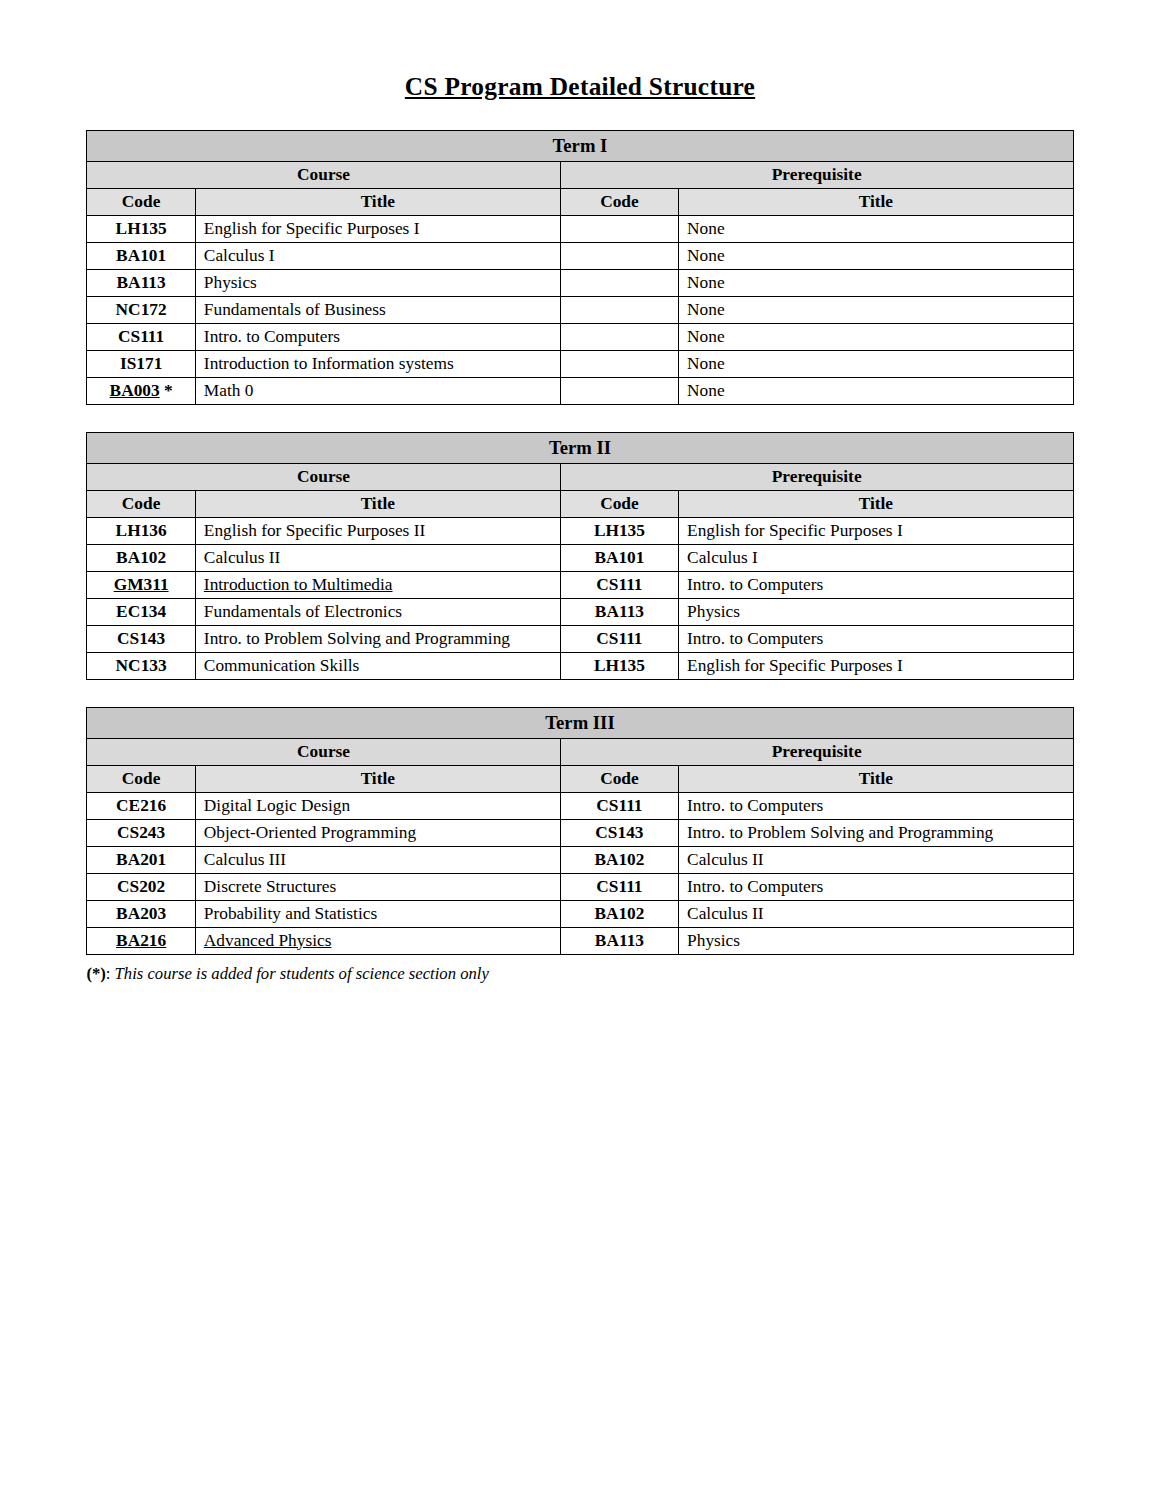CS Program Detailed Structure
| Term I |
| Course | Prerequisite |
| Code | Title | Code | Title |
| LH135 | English for Specific Purposes I | | None |
| BA101 | Calculus I | | None |
| BA113 | Physics | | None |
| NC172 | Fundamentals of Business | | None |
| CS111 | Intro. to Computers | | None |
| IS171 | Introduction to Information systems | | None |
| BA003 * | Math 0 | | None |
| Term II |
| Course | Prerequisite |
| Code | Title | Code | Title |
| LH136 | English for Specific Purposes II | LH135 | English for Specific Purposes I |
| BA102 | Calculus II | BA101 | Calculus I |
| GM311 | Introduction to Multimedia | CS111 | Intro. to Computers |
| EC134 | Fundamentals of Electronics | BA113 | Physics |
| CS143 | Intro. to Problem Solving and Programming | CS111 | Intro. to Computers |
| NC133 | Communication Skills | LH135 | English for Specific Purposes I |
| Term III |
| Course | Prerequisite |
| Code | Title | Code | Title |
| CE216 | Digital Logic Design | CS111 | Intro. to Computers |
| CS243 | Object-Oriented Programming | CS143 | Intro. to Problem Solving and Programming |
| BA201 | Calculus III | BA102 | Calculus II |
| CS202 | Discrete Structures | CS111 | Intro. to Computers |
| BA203 | Probability and Statistics | BA102 | Calculus II |
| BA216 | Advanced Physics | BA113 | Physics |
(*): This course is added for students of science section only